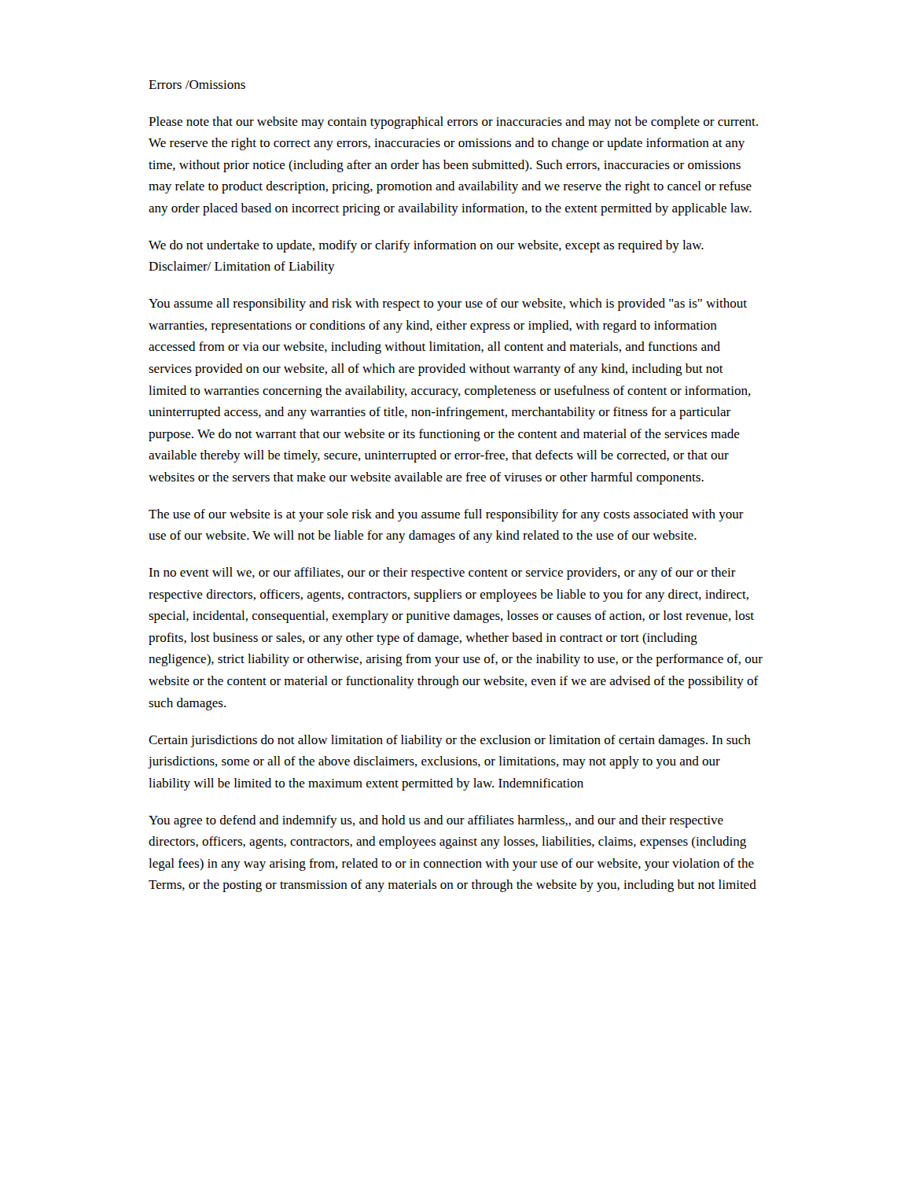Errors /Omissions
Please note that our website may contain typographical errors or inaccuracies and may not be complete or current. We reserve the right to correct any errors, inaccuracies or omissions and to change or update information at any time, without prior notice (including after an order has been submitted). Such errors, inaccuracies or omissions may relate to product description, pricing, promotion and availability and we reserve the right to cancel or refuse any order placed based on incorrect pricing or availability information, to the extent permitted by applicable law.
We do not undertake to update, modify or clarify information on our website, except as required by law.
Disclaimer/ Limitation of Liability
You assume all responsibility and risk with respect to your use of our website, which is provided "as is" without warranties, representations or conditions of any kind, either express or implied, with regard to information accessed from or via our website, including without limitation, all content and materials, and functions and services provided on our website, all of which are provided without warranty of any kind, including but not limited to warranties concerning the availability, accuracy, completeness or usefulness of content or information, uninterrupted access, and any warranties of title, non-infringement, merchantability or fitness for a particular purpose. We do not warrant that our website or its functioning or the content and material of the services made available thereby will be timely, secure, uninterrupted or error-free, that defects will be corrected, or that our websites or the servers that make our website available are free of viruses or other harmful components.
The use of our website is at your sole risk and you assume full responsibility for any costs associated with your use of our website. We will not be liable for any damages of any kind related to the use of our website.
In no event will we, or our affiliates, our or their respective content or service providers, or any of our or their respective directors, officers, agents, contractors, suppliers or employees be liable to you for any direct, indirect, special, incidental, consequential, exemplary or punitive damages, losses or causes of action, or lost revenue, lost profits, lost business or sales, or any other type of damage, whether based in contract or tort (including negligence), strict liability or otherwise, arising from your use of, or the inability to use, or the performance of, our website or the content or material or functionality through our website, even if we are advised of the possibility of such damages.
Certain jurisdictions do not allow limitation of liability or the exclusion or limitation of certain damages. In such jurisdictions, some or all of the above disclaimers, exclusions, or limitations, may not apply to you and our liability will be limited to the maximum extent permitted by law. Indemnification
You agree to defend and indemnify us, and hold us and our affiliates harmless,, and our and their respective directors, officers, agents, contractors, and employees against any losses, liabilities, claims, expenses (including legal fees) in any way arising from, related to or in connection with your use of our website, your violation of the Terms, or the posting or transmission of any materials on or through the website by you, including but not limited